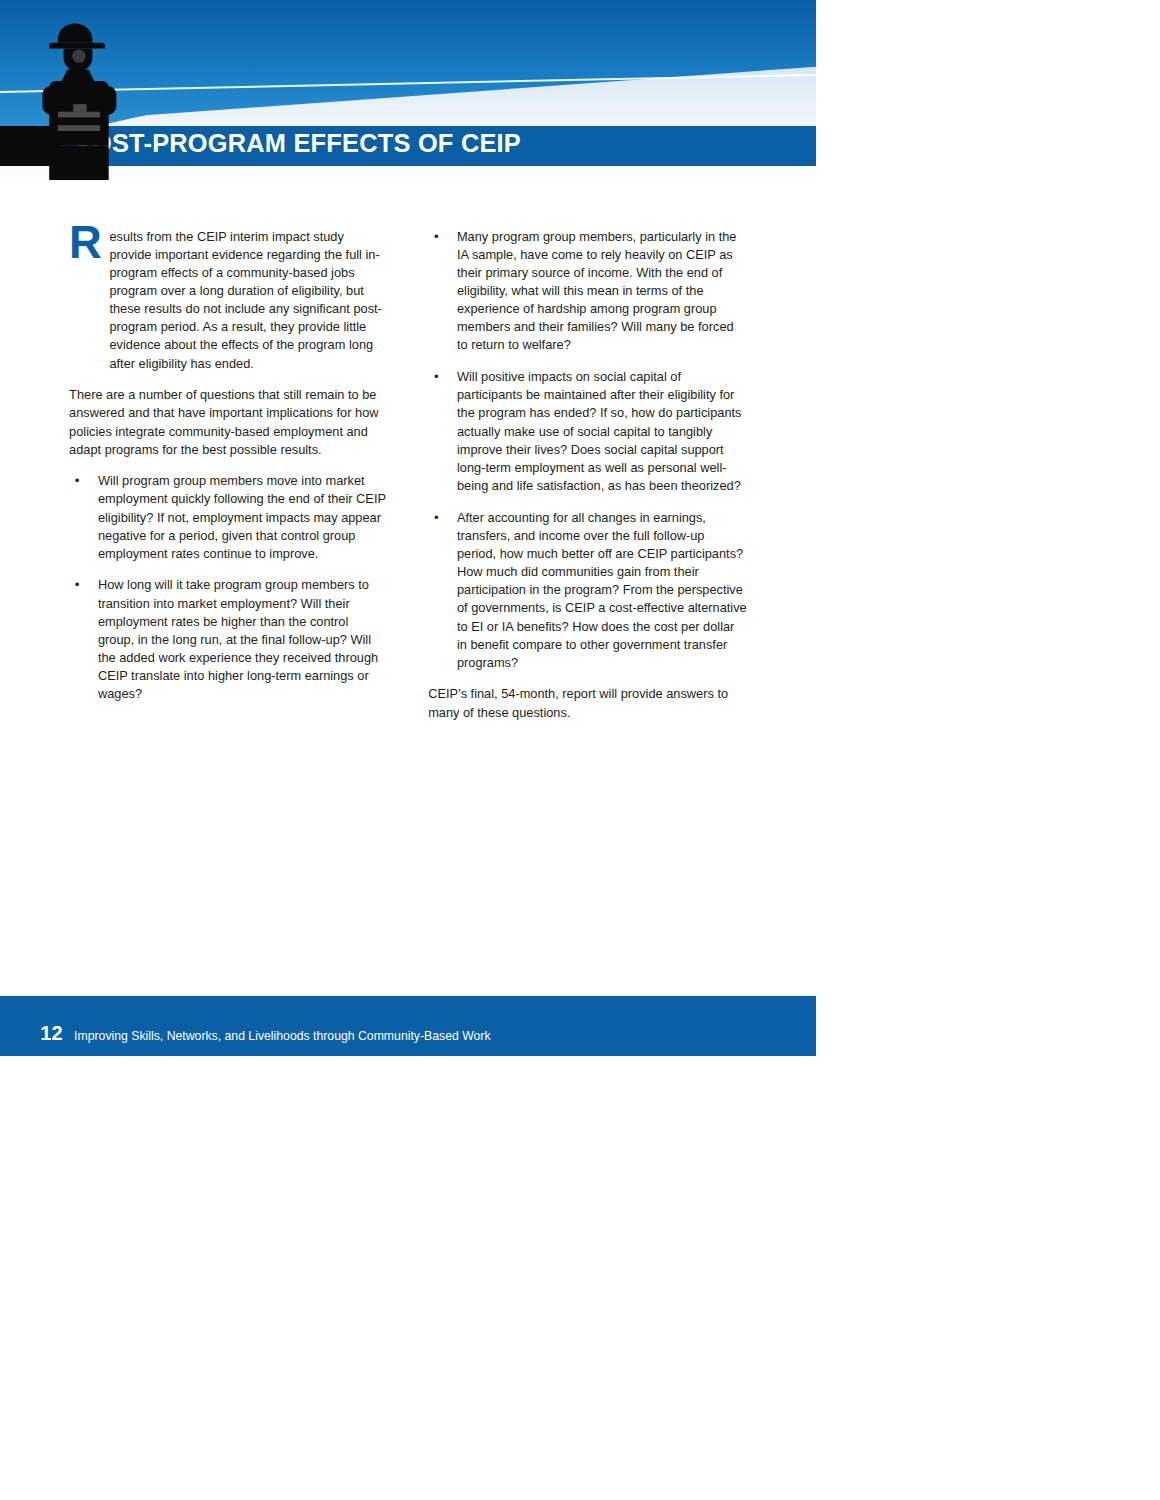Post-Program Effects of CEIP
Results from the CEIP interim impact study provide important evidence regarding the full in-program effects of a community-based jobs program over a long duration of eligibility, but these results do not include any significant post-program period. As a result, they provide little evidence about the effects of the program long after eligibility has ended.
There are a number of questions that still remain to be answered and that have important implications for how policies integrate community-based employment and adapt programs for the best possible results.
Will program group members move into market employment quickly following the end of their CEIP eligibility? If not, employment impacts may appear negative for a period, given that control group employment rates continue to improve.
How long will it take program group members to transition into market employment? Will their employment rates be higher than the control group, in the long run, at the final follow-up? Will the added work experience they received through CEIP translate into higher long-term earnings or wages?
Many program group members, particularly in the IA sample, have come to rely heavily on CEIP as their primary source of income. With the end of eligibility, what will this mean in terms of the experience of hardship among program group members and their families? Will many be forced to return to welfare?
Will positive impacts on social capital of participants be maintained after their eligibility for the program has ended? If so, how do participants actually make use of social capital to tangibly improve their lives? Does social capital support long-term employment as well as personal well-being and life satisfaction, as has been theorized?
After accounting for all changes in earnings, transfers, and income over the full follow-up period, how much better off are CEIP participants? How much did communities gain from their participation in the program? From the perspective of governments, is CEIP a cost-effective alternative to EI or IA benefits? How does the cost per dollar in benefit compare to other government transfer programs?
CEIP’s final, 54-month, report will provide answers to many of these questions.
12 Improving Skills, Networks, and Livelihoods through Community-Based Work